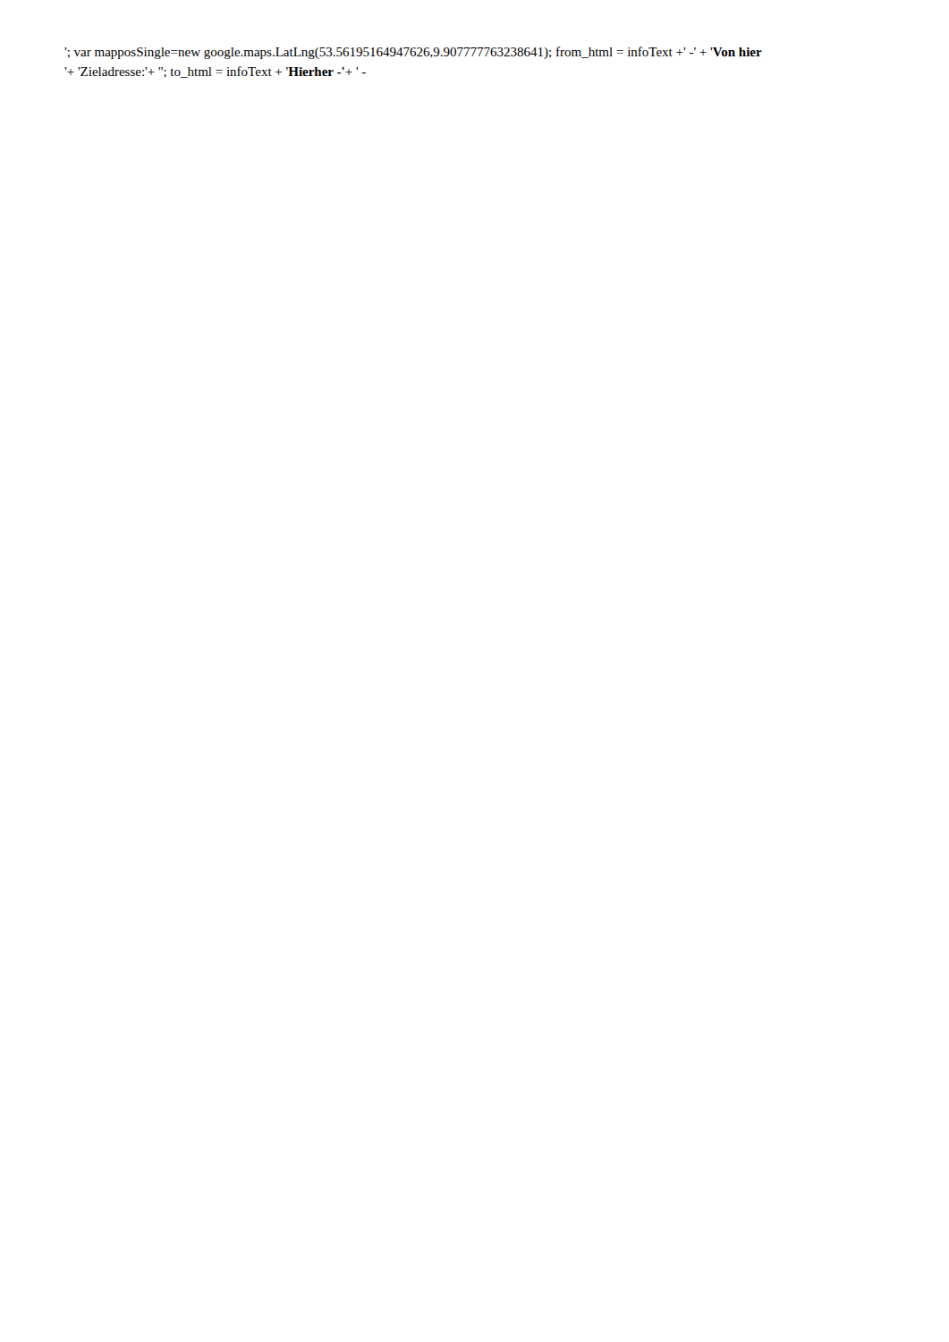'; var mapposSingle=new google.maps.LatLng(53.56195164947626,9.907777763238641); from_html = infoText +' -' + 'Von hier
'+ 'Zieladresse:'+ ''; to_html = infoText + 'Hierher -'+ ' -